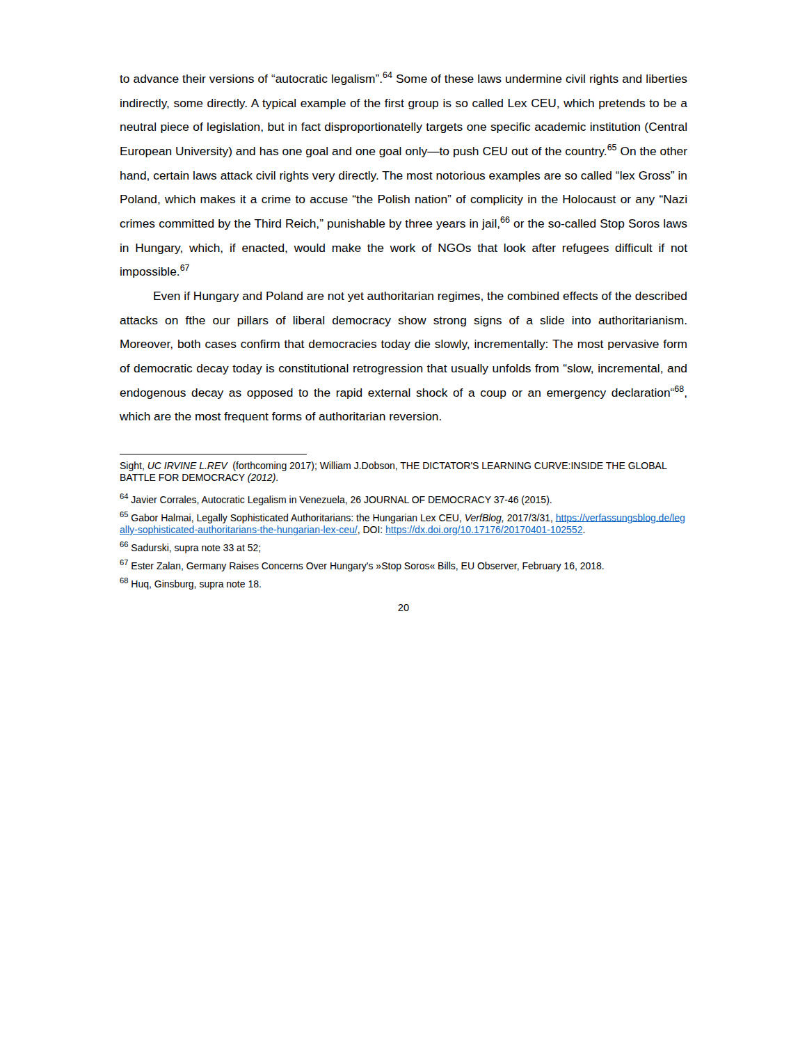to advance their versions of “autocratic legalism”.64 Some of these laws undermine civil rights and liberties indirectly, some directly. A typical example of the first group is so called Lex CEU, which pretends to be a neutral piece of legislation, but in fact disproportionatelly targets one specific academic institution (Central European University) and has one goal and one goal only—to push CEU out of the country.65 On the other hand, certain laws attack civil rights very directly. The most notorious examples are so called “lex Gross” in Poland, which makes it a crime to accuse “the Polish nation” of complicity in the Holocaust or any “Nazi crimes committed by the Third Reich,” punishable by three years in jail,66 or the so-called Stop Soros laws in Hungary, which, if enacted, would make the work of NGOs that look after refugees difficult if not impossible.67
Even if Hungary and Poland are not yet authoritarian regimes, the combined effects of the described attacks on fthe our pillars of liberal democracy show strong signs of a slide into authoritarianism. Moreover, both cases confirm that democracies today die slowly, incrementally: The most pervasive form of democratic decay today is constitutional retrogression that usually unfolds from “slow, incremental, and endogenous decay as opposed to the rapid external shock of a coup or an emergency declaration“68, which are the most frequent forms of authoritarian reversion.
Sight, UC IRVINE L.REV (forthcoming 2017); William J.Dobson, THE DICTATOR'S LEARNING CURVE:INSIDE THE GLOBAL BATTLE FOR DEMOCRACY (2012).
64 Javier Corrales, Autocratic Legalism in Venezuela, 26 JOURNAL OF DEMOCRACY 37-46 (2015).
65 Gabor Halmai, Legally Sophisticated Authoritarians: the Hungarian Lex CEU, VerfBlog, 2017/3/31, https://verfassungsblog.de/legally-sophisticated-authoritarians-the-hungarian-lex-ceu/, DOI: https://dx.doi.org/10.17176/20170401-102552.
66 Sadurski, supra note 33 at 52;
67 Ester Zalan, Germany Raises Concerns Over Hungary's »Stop Soros« Bills, EU Observer, February 16, 2018.
68 Huq, Ginsburg, supra note 18.
20